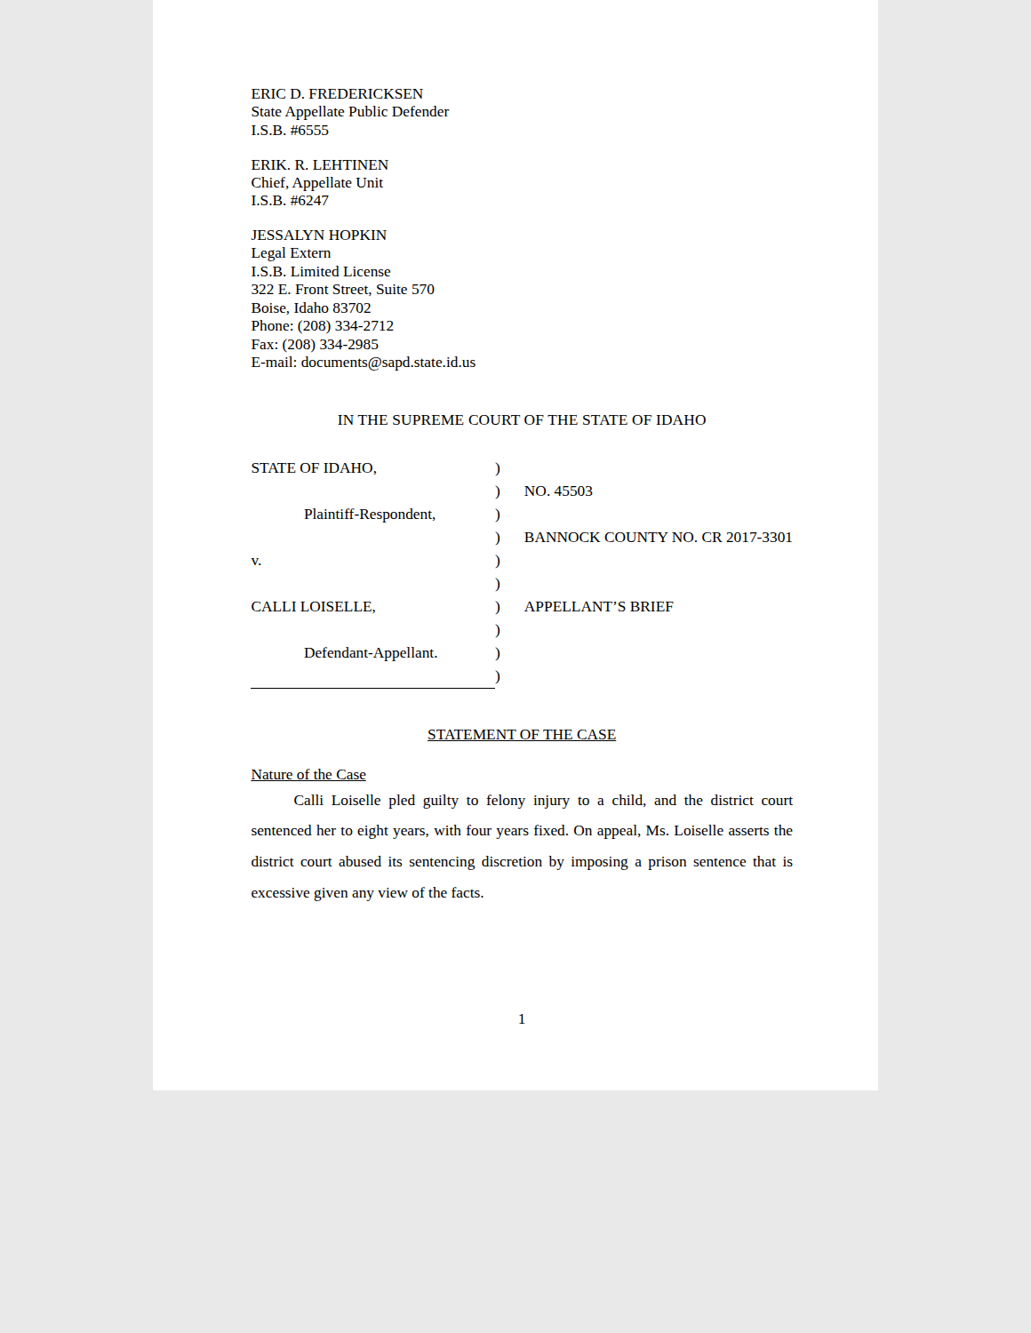ERIC D. FREDERICKSEN
State Appellate Public Defender
I.S.B. #6555
ERIK. R. LEHTINEN
Chief, Appellate Unit
I.S.B. #6247
JESSALYN HOPKIN
Legal Extern
I.S.B. Limited License
322 E. Front Street, Suite 570
Boise, Idaho 83702
Phone: (208) 334-2712
Fax: (208) 334-2985
E-mail: documents@sapd.state.id.us
IN THE SUPREME COURT OF THE STATE OF IDAHO
| STATE OF IDAHO, | ) | |
| | ) | NO. 45503 |
| Plaintiff-Respondent, | ) | |
| | ) | BANNOCK COUNTY NO. CR 2017-3301 |
| v. | ) | |
| | ) | |
| CALLI LOISELLE, | ) | APPELLANT’S BRIEF |
| | ) | |
| Defendant-Appellant. | ) | |
| | ) | |
STATEMENT OF THE CASE
Nature of the Case
Calli Loiselle pled guilty to felony injury to a child, and the district court sentenced her to eight years, with four years fixed. On appeal, Ms. Loiselle asserts the district court abused its sentencing discretion by imposing a prison sentence that is excessive given any view of the facts.
1